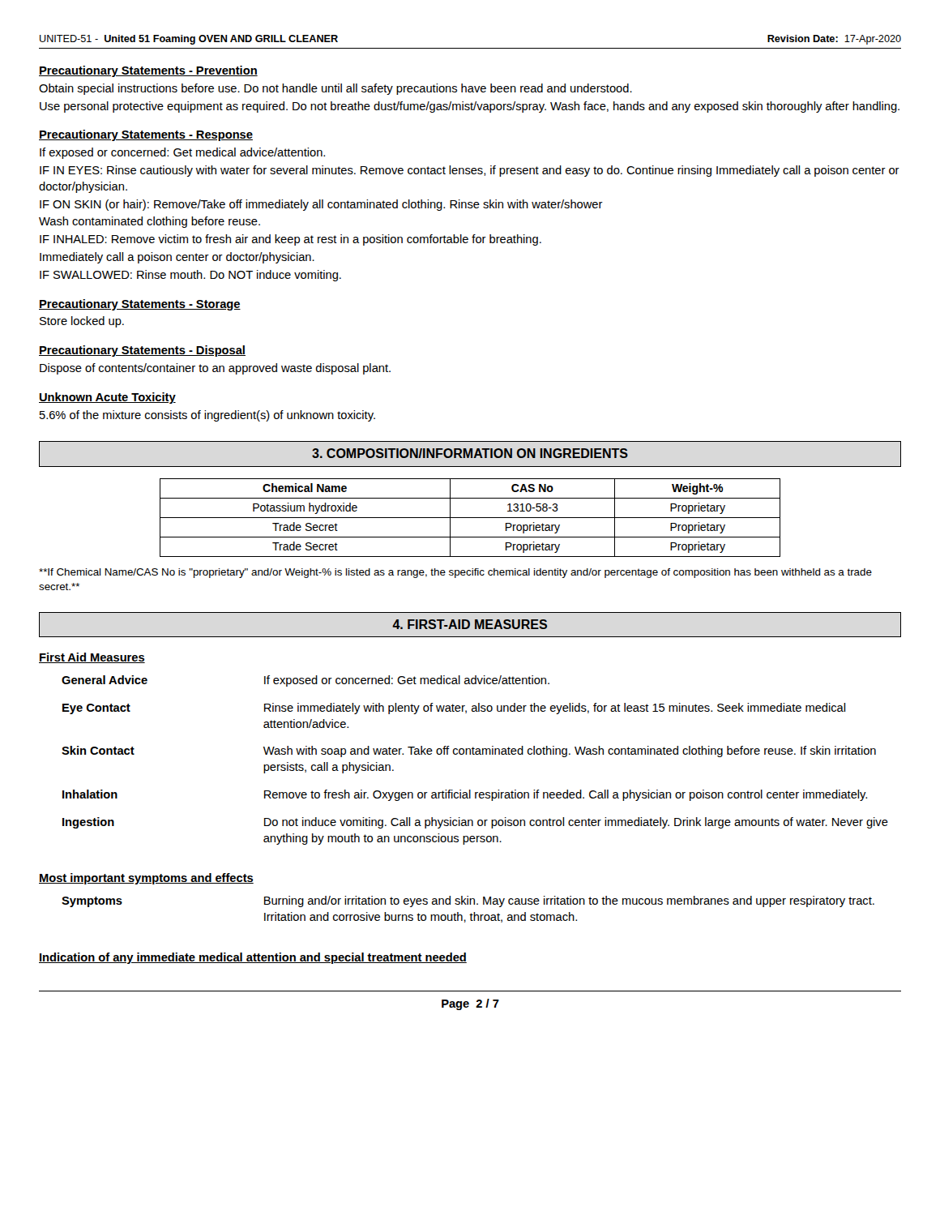UNITED-51 - United 51 Foaming OVEN AND GRILL CLEANER
Revision Date: 17-Apr-2020
Precautionary Statements - Prevention
Obtain special instructions before use. Do not handle until all safety precautions have been read and understood.
Use personal protective equipment as required. Do not breathe dust/fume/gas/mist/vapors/spray. Wash face, hands and any exposed skin thoroughly after handling.
Precautionary Statements - Response
If exposed or concerned: Get medical advice/attention.
IF IN EYES: Rinse cautiously with water for several minutes. Remove contact lenses, if present and easy to do. Continue rinsing Immediately call a poison center or doctor/physician.
IF ON SKIN (or hair): Remove/Take off immediately all contaminated clothing. Rinse skin with water/shower
Wash contaminated clothing before reuse.
IF INHALED: Remove victim to fresh air and keep at rest in a position comfortable for breathing.
Immediately call a poison center or doctor/physician.
IF SWALLOWED: Rinse mouth. Do NOT induce vomiting.
Precautionary Statements - Storage
Store locked up.
Precautionary Statements - Disposal
Dispose of contents/container to an approved waste disposal plant.
Unknown Acute Toxicity
5.6% of the mixture consists of ingredient(s) of unknown toxicity.
3. COMPOSITION/INFORMATION ON INGREDIENTS
| Chemical Name | CAS No | Weight-% |
| --- | --- | --- |
| Potassium hydroxide | 1310-58-3 | Proprietary |
| Trade Secret | Proprietary | Proprietary |
| Trade Secret | Proprietary | Proprietary |
**If Chemical Name/CAS No is "proprietary" and/or Weight-% is listed as a range, the specific chemical identity and/or percentage of composition has been withheld as a trade secret.**
4. FIRST-AID MEASURES
First Aid Measures
| General Advice | If exposed or concerned: Get medical advice/attention. |
| Eye Contact | Rinse immediately with plenty of water, also under the eyelids, for at least 15 minutes. Seek immediate medical attention/advice. |
| Skin Contact | Wash with soap and water. Take off contaminated clothing. Wash contaminated clothing before reuse. If skin irritation persists, call a physician. |
| Inhalation | Remove to fresh air. Oxygen or artificial respiration if needed. Call a physician or poison control center immediately. |
| Ingestion | Do not induce vomiting. Call a physician or poison control center immediately. Drink large amounts of water. Never give anything by mouth to an unconscious person. |
Most important symptoms and effects
| Symptoms | Burning and/or irritation to eyes and skin. May cause irritation to the mucous membranes and upper respiratory tract. Irritation and corrosive burns to mouth, throat, and stomach. |
Indication of any immediate medical attention and special treatment needed
Page 2 / 7